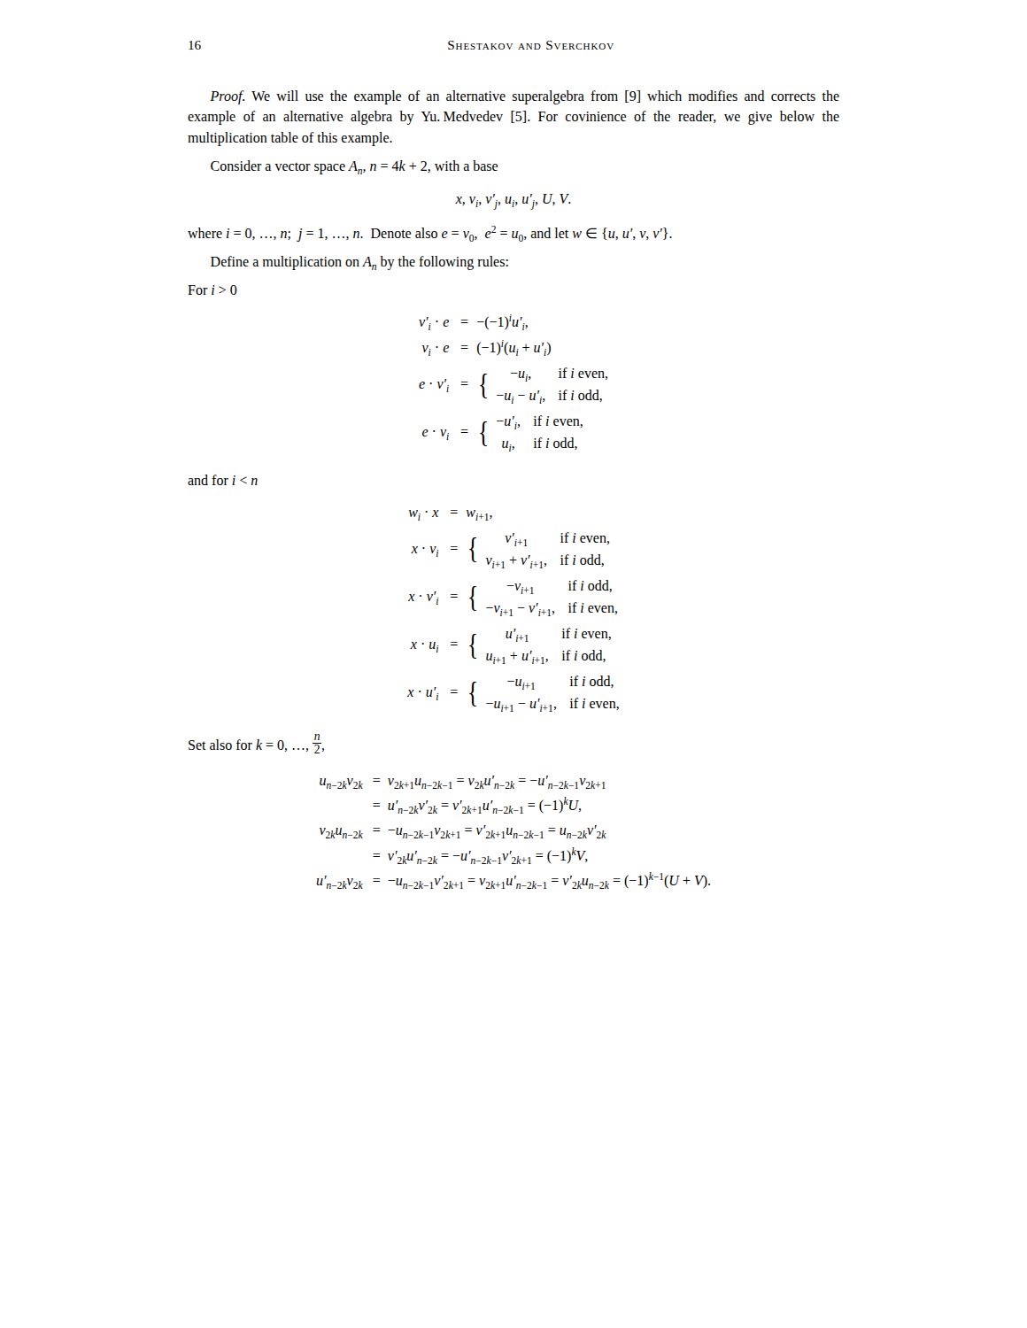16 Shestakov and Sverchkov
Proof. We will use the example of an alternative superalgebra from [9] which modifies and corrects the example of an alternative algebra by Yu. Medvedev [5]. For covinience of the reader, we give below the multiplication table of this example.
Consider a vector space An, n = 4k + 2, with a base
x, vi, v′j, ui, u′j, U, V.
where i = 0, …, n; j = 1, …, n. Denote also e = v0, e2 = u0, and let w ∈ {u, u′, v, v′}.
Define a multiplication on An by the following rules:
For i > 0
| v′ i · e | = | −(−1) i u′ i , |
| v i · e | = | (−1) i ( u i + u′ i ) |
| e · v′ i | = | { − u i , if i even, − u i − u′ i , if i odd, |
| e · v i | = | { − u′ i , if i even, u i , if i odd, |
and for i < n
| w i · x | = | w i +1 , |
| x · v i | = | { v′ i +1 if i even, v i +1 + v′ i +1 , if i odd, |
| x · v′ i | = | { − v i +1 if i odd, − v i +1 − v′ i +1 , if i even, |
| x · u i | = | { u′ i +1 if i even, u i +1 + u′ i +1 , if i odd, |
| x · u′ i | = | { − u i +1 if i odd, − u i +1 − u′ i +1 , if i even, |
Set also for k = 0, …, n 2,
| u n −2 k v 2 k | = | v 2 k +1 u n −2 k −1 = v 2 k u′ n −2 k = − u′ n −2 k −1 v 2 k +1 |
| | = | u′ n −2 k v′ 2 k = v′ 2 k +1 u′ n −2 k −1 = (−1) k U , |
| v 2 k u n −2 k | = | − u n −2 k −1 v 2 k +1 = v′ 2 k +1 u n −2 k −1 = u n −2 k v′ 2 k |
| | = | v′ 2 k u′ n −2 k = − u′ n −2 k −1 v′ 2 k +1 = (−1) k V , |
| u′ n −2 k v 2 k | = | − u n −2 k −1 v′ 2 k +1 = v 2 k +1 u′ n −2 k −1 = v′ 2 k u n −2 k = (−1) k −1 ( U + V ). |